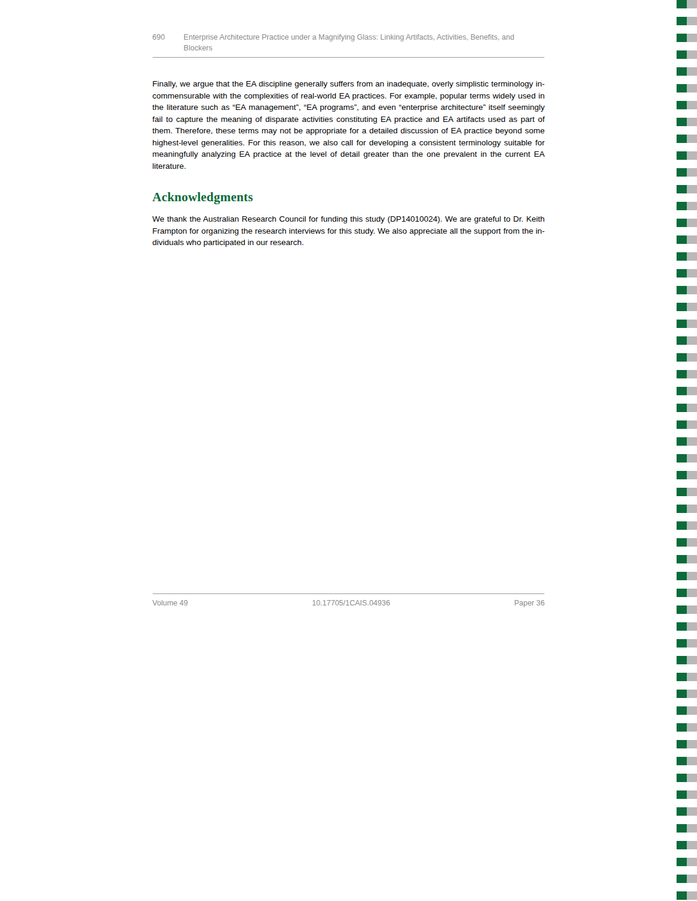690
Enterprise Architecture Practice under a Magnifying Glass: Linking Artifacts, Activities, Benefits, and Blockers
Finally, we argue that the EA discipline generally suffers from an inadequate, overly simplistic terminology incommensurable with the complexities of real-world EA practices. For example, popular terms widely used in the literature such as “EA management”, “EA programs”, and even “enterprise architecture” itself seemingly fail to capture the meaning of disparate activities constituting EA practice and EA artifacts used as part of them. Therefore, these terms may not be appropriate for a detailed discussion of EA practice beyond some highest-level generalities. For this reason, we also call for developing a consistent terminology suitable for meaningfully analyzing EA practice at the level of detail greater than the one prevalent in the current EA literature.
Acknowledgments
We thank the Australian Research Council for funding this study (DP14010024). We are grateful to Dr. Keith Frampton for organizing the research interviews for this study. We also appreciate all the support from the individuals who participated in our research.
Volume 49
10.17705/1CAIS.04936
Paper 36